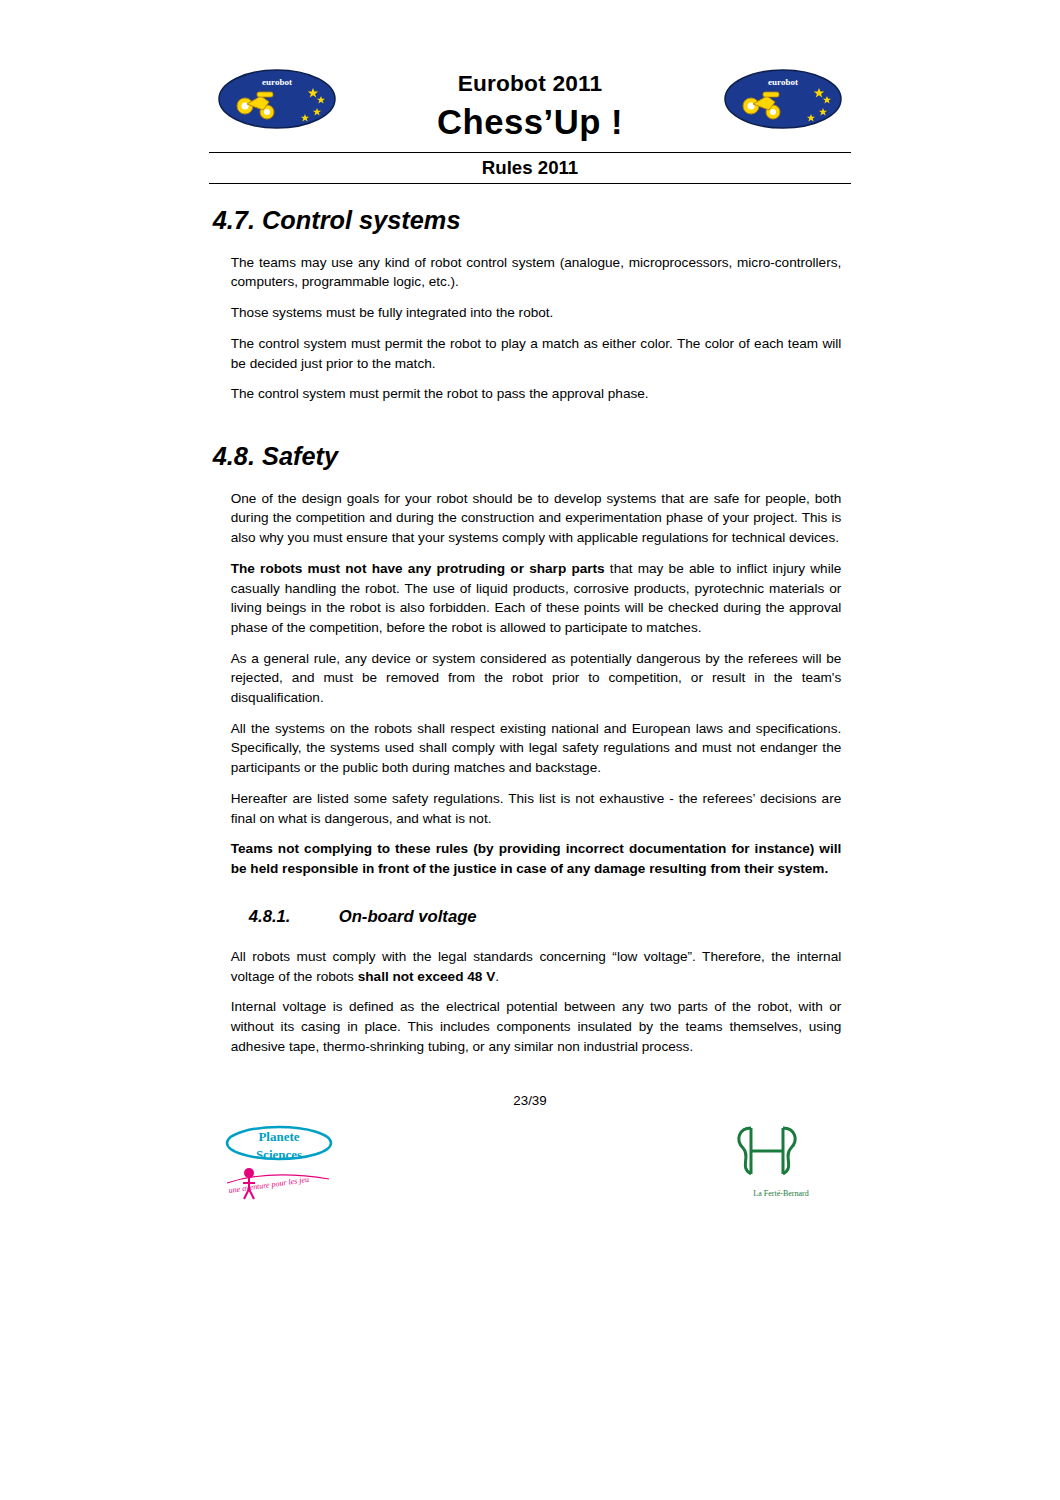eurobot
eurobot
Eurobot 2011
Chess’Up !
Rules 2011
4.7. Control systems
The teams may use any kind of robot control system (analogue, microprocessors, micro-controllers, computers, programmable logic, etc.).
Those systems must be fully integrated into the robot.
The control system must permit the robot to play a match as either color. The color of each team will be decided just prior to the match.
The control system must permit the robot to pass the approval phase.
4.8. Safety
One of the design goals for your robot should be to develop systems that are safe for people, both during the competition and during the construction and experimentation phase of your project. This is also why you must ensure that your systems comply with applicable regulations for technical devices.
The robots must not have any protruding or sharp parts that may be able to inflict injury while casually handling the robot. The use of liquid products, corrosive products, pyrotechnic materials or living beings in the robot is also forbidden. Each of these points will be checked during the approval phase of the competition, before the robot is allowed to participate to matches.
As a general rule, any device or system considered as potentially dangerous by the referees will be rejected, and must be removed from the robot prior to competition, or result in the team's disqualification.
All the systems on the robots shall respect existing national and European laws and specifications. Specifically, the systems used shall comply with legal safety regulations and must not endanger the participants or the public both during matches and backstage.
Hereafter are listed some safety regulations. This list is not exhaustive - the referees’ decisions are final on what is dangerous, and what is not.
Teams not complying to these rules (by providing incorrect documentation for instance) will be held responsible in front of the justice in case of any damage resulting from their system.
4.8.1. On-board voltage
All robots must comply with the legal standards concerning “low voltage”. Therefore, the internal voltage of the robots shall not exceed 48 V.
Internal voltage is defined as the electrical potential between any two parts of the robot, with or without its casing in place. This includes components insulated by the teams themselves, using adhesive tape, thermo-shrinking tubing, or any similar non industrial process.
23/39
Planete Sciences une aventure pour les jeu
La Ferté-Bernard